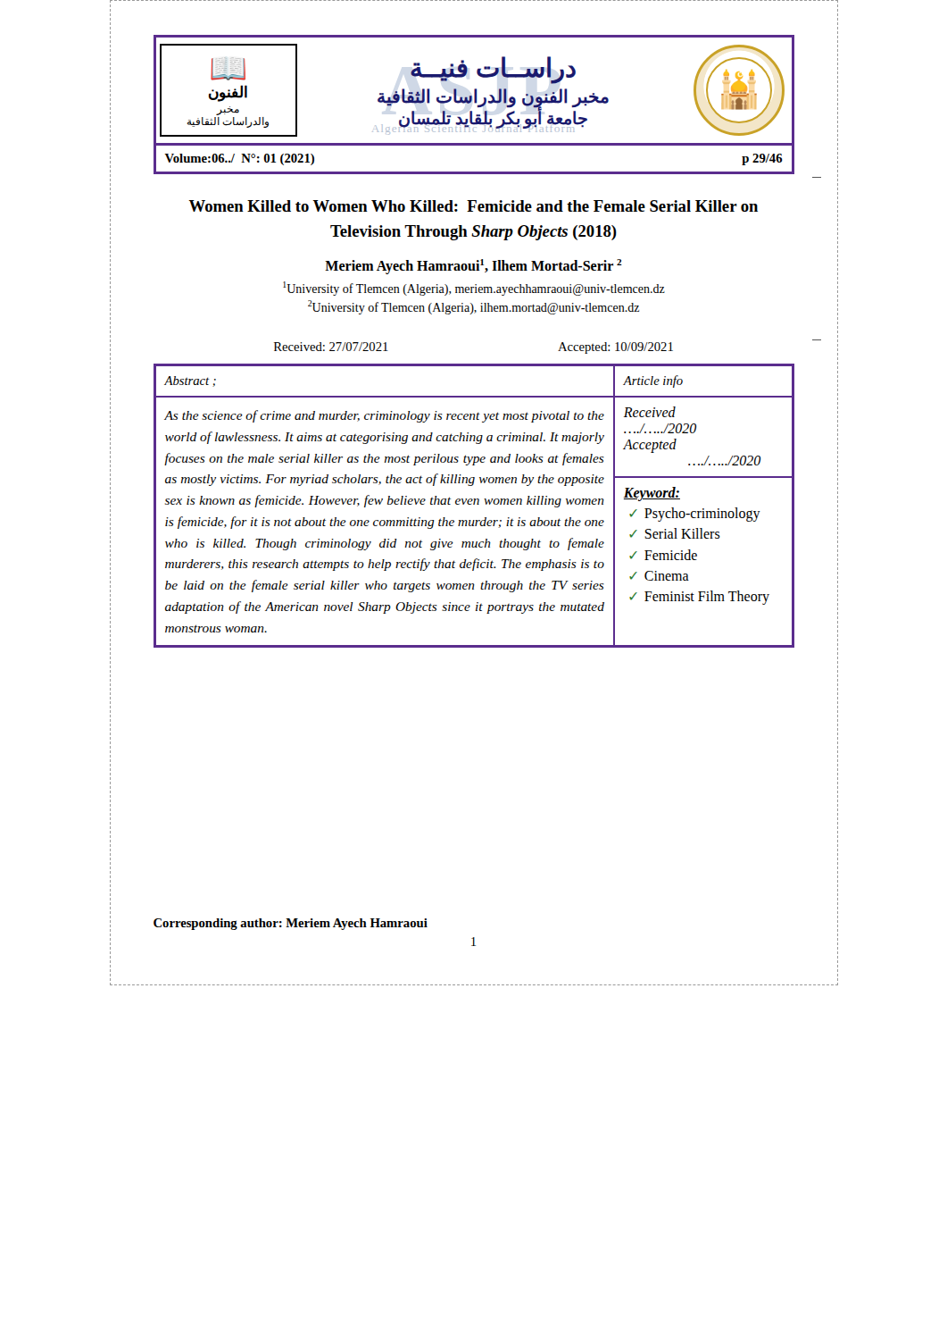ASJP
Algerian Scientific Journal Platform
📖
الفنون
مخبر
والدراسات الثقافية
دراســات فنيــة مخبر الفنون والدراسات الثقافية جامعة أبو بكر بلقايد تلمسان
🕌
Volume:06../ N°: 01 (2021) p 29/46
Women Killed to Women Who Killed: Femicide and the Female Serial Killer on Television Through Sharp Objects (2018)
Meriem Ayech Hamraoui1, Ilhem Mortad-Serir 2
1University of Tlemcen (Algeria), meriem.ayechhamraoui@univ-tlemcen.dz
2University of Tlemcen (Algeria), ilhem.mortad@univ-tlemcen.dz
Received: 27/07/2021 Accepted: 10/09/2021
| Abstract ; | Article info |
| As the science of crime and murder, criminology is recent yet most pivotal to the world of lawlessness. It aims at categorising and catching a criminal. It majorly focuses on the male serial killer as the most perilous type and looks at females as mostly victims. For myriad scholars, the act of killing women by the opposite sex is known as femicide. However, few believe that even women killing women is femicide, for it is not about the one committing the murder; it is about the one who is killed. Though criminology did not give much thought to female murderers, this research attempts to help rectify that deficit. The emphasis is to be laid on the female serial killer who targets women through the TV series adaptation of the American novel Sharp Objects since it portrays the mutated monstrous woman. | Received …./…../2020 Accepted …./…../2020 Keyword: Psycho-criminology Serial Killers Femicide Cinema Feminist Film Theory |
Corresponding author: Meriem Ayech Hamraoui
1